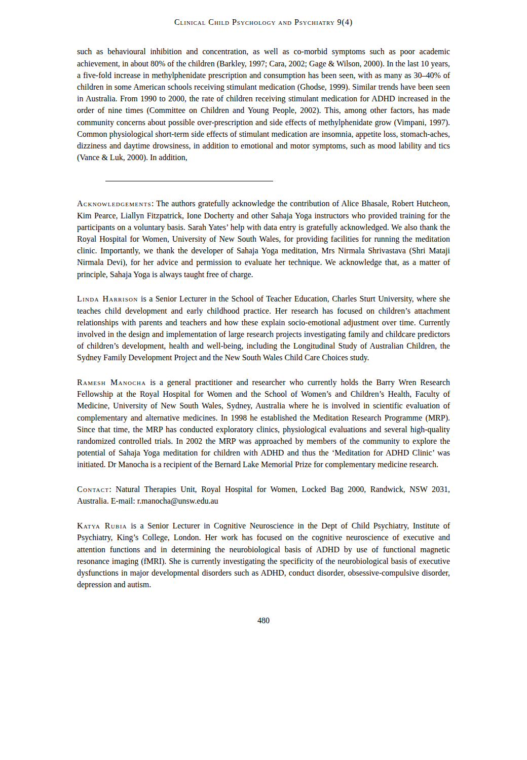Clinical Child Psychology and Psychiatry 9(4)
such as behavioural inhibition and concentration, as well as co-morbid symptoms such as poor academic achievement, in about 80% of the children (Barkley, 1997; Cara, 2002; Gage & Wilson, 2000). In the last 10 years, a five-fold increase in methylphenidate prescription and consumption has been seen, with as many as 30–40% of children in some American schools receiving stimulant medication (Ghodse, 1999). Similar trends have been seen in Australia. From 1990 to 2000, the rate of children receiving stimulant medication for ADHD increased in the order of nine times (Committee on Children and Young People, 2002). This, among other factors, has made community concerns about possible over-prescription and side effects of methylphenidate grow (Vimpani, 1997). Common physiological short-term side effects of stimulant medication are insomnia, appetite loss, stomach-aches, dizziness and daytime drowsiness, in addition to emotional and motor symptoms, such as mood lability and tics (Vance & Luk, 2000). In addition,
Acknowledgements: The authors gratefully acknowledge the contribution of Alice Bhasale, Robert Hutcheon, Kim Pearce, Liallyn Fitzpatrick, Ione Docherty and other Sahaja Yoga instructors who provided training for the participants on a voluntary basis. Sarah Yates’ help with data entry is gratefully acknowledged. We also thank the Royal Hospital for Women, University of New South Wales, for providing facilities for running the meditation clinic. Importantly, we thank the developer of Sahaja Yoga meditation, Mrs Nirmala Shrivastava (Shri Mataji Nirmala Devi), for her advice and permission to evaluate her technique. We acknowledge that, as a matter of principle, Sahaja Yoga is always taught free of charge.
Linda Harrison is a Senior Lecturer in the School of Teacher Education, Charles Sturt University, where she teaches child development and early childhood practice. Her research has focused on children’s attachment relationships with parents and teachers and how these explain socio-emotional adjustment over time. Currently involved in the design and implementation of large research projects investigating family and childcare predictors of children’s development, health and well-being, including the Longitudinal Study of Australian Children, the Sydney Family Development Project and the New South Wales Child Care Choices study.
Ramesh Manocha is a general practitioner and researcher who currently holds the Barry Wren Research Fellowship at the Royal Hospital for Women and the School of Women’s and Children’s Health, Faculty of Medicine, University of New South Wales, Sydney, Australia where he is involved in scientific evaluation of complementary and alternative medicines. In 1998 he established the Meditation Research Programme (MRP). Since that time, the MRP has conducted exploratory clinics, physiological evaluations and several high-quality randomized controlled trials. In 2002 the MRP was approached by members of the community to explore the potential of Sahaja Yoga meditation for children with ADHD and thus the ‘Meditation for ADHD Clinic’ was initiated. Dr Manocha is a recipient of the Bernard Lake Memorial Prize for complementary medicine research.
Contact: Natural Therapies Unit, Royal Hospital for Women, Locked Bag 2000, Randwick, NSW 2031, Australia. E-mail: r.manocha@unsw.edu.au
Katya Rubia is a Senior Lecturer in Cognitive Neuroscience in the Dept of Child Psychiatry, Institute of Psychiatry, King’s College, London. Her work has focused on the cognitive neuroscience of executive and attention functions and in determining the neurobiological basis of ADHD by use of functional magnetic resonance imaging (fMRI). She is currently investigating the specificity of the neurobiological basis of executive dysfunctions in major developmental disorders such as ADHD, conduct disorder, obsessive-compulsive disorder, depression and autism.
480